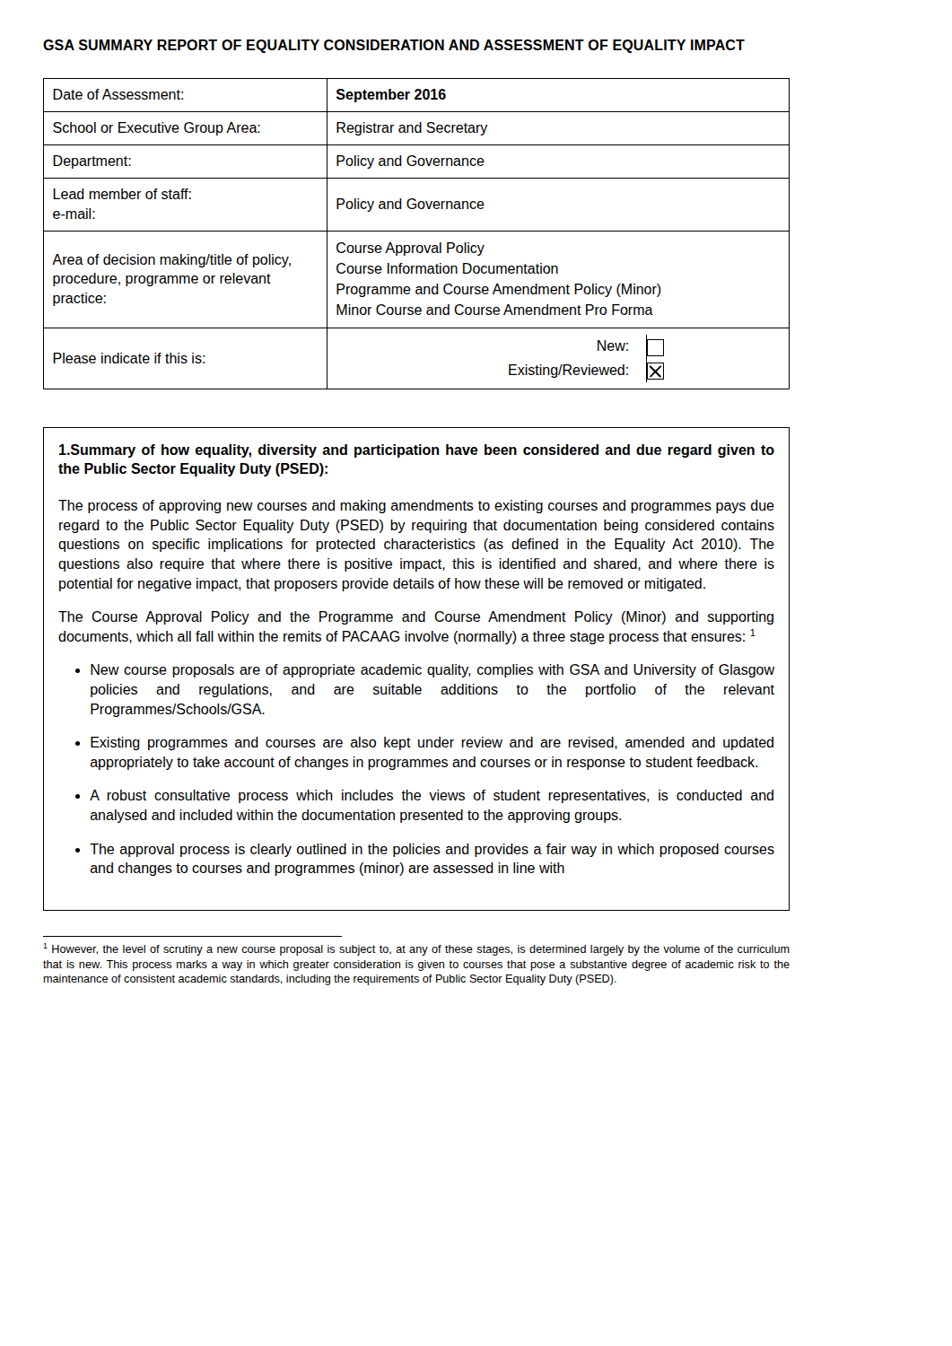GSA SUMMARY REPORT OF EQUALITY CONSIDERATION AND ASSESSMENT OF EQUALITY IMPACT
| Date of Assessment: | September 2016 |
| School or Executive Group Area: | Registrar and Secretary |
| Department: | Policy and Governance |
| Lead member of staff: e-mail: | Policy and Governance |
| Area of decision making/title of policy, procedure, programme or relevant practice: | Course Approval Policy Course Information Documentation Programme and Course Amendment Policy (Minor) Minor Course and Course Amendment Pro Forma |
| Please indicate if this is: | New: Existing/Reviewed: |
| 1.Summary of how equality, diversity and participation have been considered and due regard given to the Public Sector Equality Duty (PSED): The process of approving new courses and making amendments to existing courses and programmes pays due regard to the Public Sector Equality Duty (PSED) by requiring that documentation being considered contains questions on specific implications for protected characteristics (as defined in the Equality Act 2010). The questions also require that where there is positive impact, this is identified and shared, and where there is potential for negative impact, that proposers provide details of how these will be removed or mitigated. The Course Approval Policy and the Programme and Course Amendment Policy (Minor) and supporting documents, which all fall within the remits of PACAAG involve (normally) a three stage process that ensures: 1 New course proposals are of appropriate academic quality, complies with GSA and University of Glasgow policies and regulations, and are suitable additions to the portfolio of the relevant Programmes/Schools/GSA. Existing programmes and courses are also kept under review and are revised, amended and updated appropriately to take account of changes in programmes and courses or in response to student feedback. A robust consultative process which includes the views of student representatives, is conducted and analysed and included within the documentation presented to the approving groups. The approval process is clearly outlined in the policies and provides a fair way in which proposed courses and changes to courses and programmes (minor) are assessed in line with |
1 However, the level of scrutiny a new course proposal is subject to, at any of these stages, is determined largely by the volume of the curriculum that is new. This process marks a way in which greater consideration is given to courses that pose a substantive degree of academic risk to the maintenance of consistent academic standards, including the requirements of Public Sector Equality Duty (PSED).